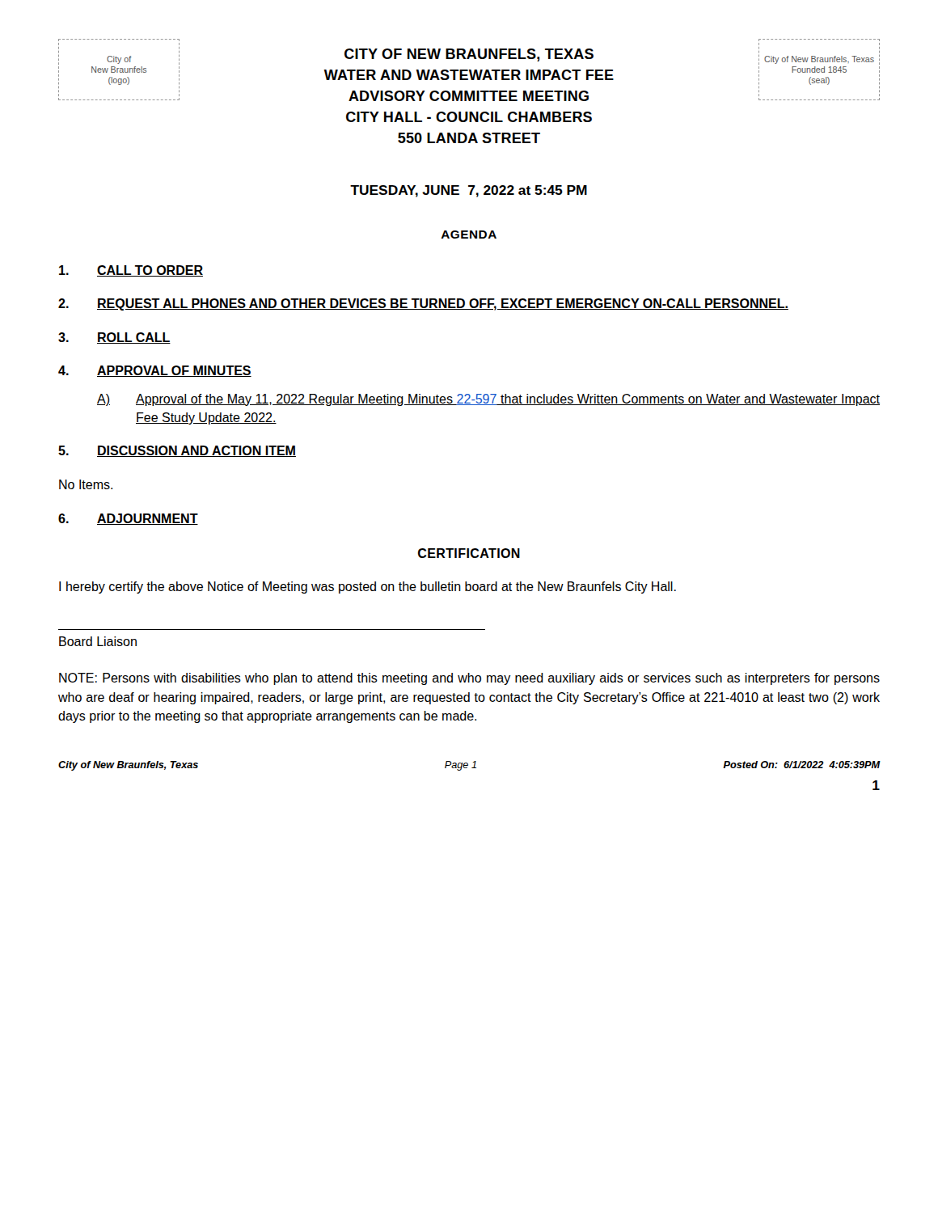City of
New Braunfels
(logo)
CITY OF NEW BRAUNFELS, TEXAS
WATER AND WASTEWATER IMPACT FEE
ADVISORY COMMITTEE MEETING
CITY HALL - COUNCIL CHAMBERS
550 LANDA STREET
City of New Braunfels, Texas
Founded 1845
(seal)
TUESDAY, JUNE 7, 2022 at 5:45 PM
AGENDA
1. CALL TO ORDER
2. REQUEST ALL PHONES AND OTHER DEVICES BE TURNED OFF, EXCEPT EMERGENCY ON-CALL PERSONNEL.
3. ROLL CALL
4. APPROVAL OF MINUTES A) Approval of the May 11, 2022 Regular Meeting Minutes 22-597 that includes Written Comments on Water and Wastewater Impact Fee Study Update 2022.
5. DISCUSSION AND ACTION ITEM
No Items.
6. ADJOURNMENT
CERTIFICATION
I hereby certify the above Notice of Meeting was posted on the bulletin board at the New Braunfels City Hall.
Board Liaison
NOTE: Persons with disabilities who plan to attend this meeting and who may need auxiliary aids or services such as interpreters for persons who are deaf or hearing impaired, readers, or large print, are requested to contact the City Secretary’s Office at 221-4010 at least two (2) work days prior to the meeting so that appropriate arrangements can be made.
City of New Braunfels, Texas
Page 1
Posted On: 6/1/2022 4:05:39PM
1